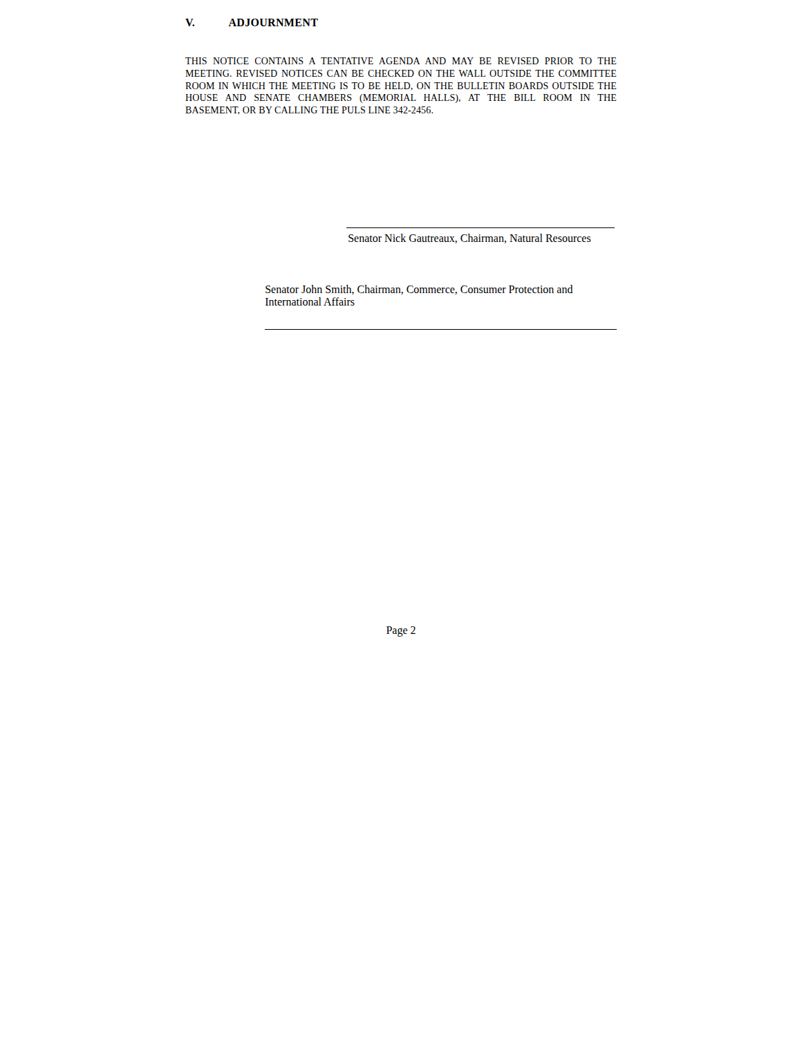V. ADJOURNMENT
THIS NOTICE CONTAINS A TENTATIVE AGENDA AND MAY BE REVISED PRIOR TO THE MEETING. REVISED NOTICES CAN BE CHECKED ON THE WALL OUTSIDE THE COMMITTEE ROOM IN WHICH THE MEETING IS TO BE HELD, ON THE BULLETIN BOARDS OUTSIDE THE HOUSE AND SENATE CHAMBERS (MEMORIAL HALLS), AT THE BILL ROOM IN THE BASEMENT, OR BY CALLING THE PULS LINE 342-2456.
Senator Nick Gautreaux, Chairman, Natural Resources
Senator John Smith, Chairman, Commerce, Consumer Protection and International Affairs
Page 2